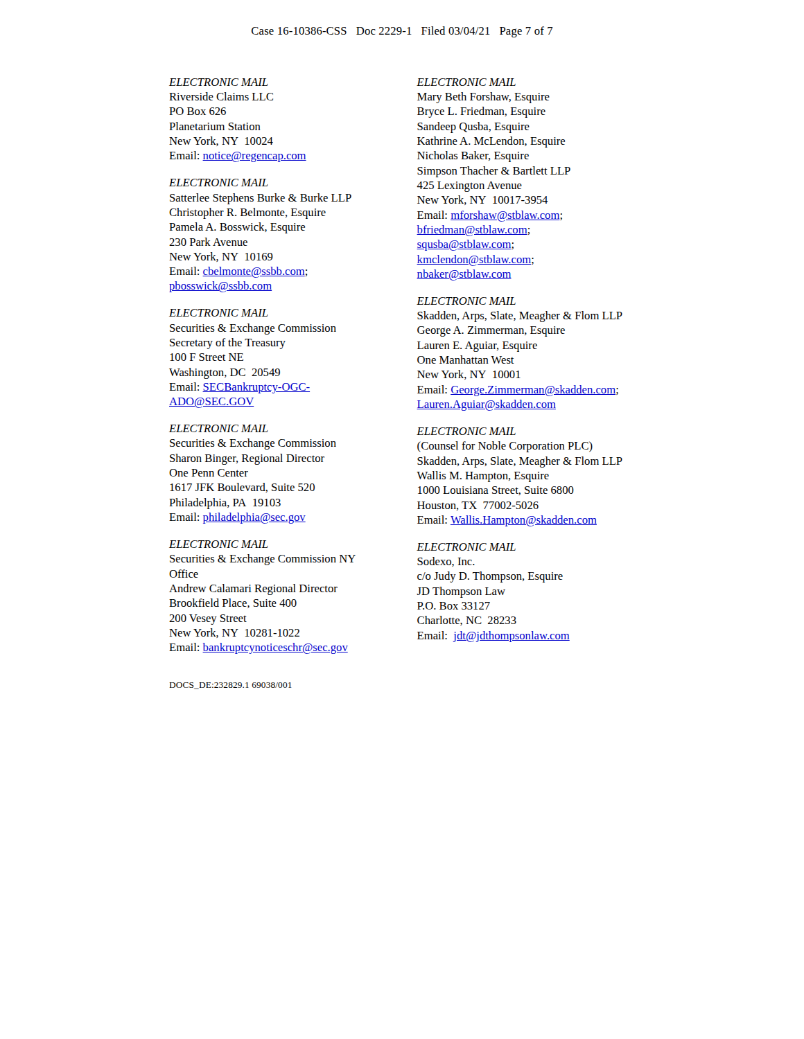Case 16-10386-CSS Doc 2229-1 Filed 03/04/21 Page 7 of 7
ELECTRONIC MAIL
Riverside Claims LLC
PO Box 626
Planetarium Station
New York, NY 10024
Email: notice@regencap.com
ELECTRONIC MAIL
Satterlee Stephens Burke & Burke LLP
Christopher R. Belmonte, Esquire
Pamela A. Bosswick, Esquire
230 Park Avenue
New York, NY 10169
Email: cbelmonte@ssbb.com;
pbosswick@ssbb.com
ELECTRONIC MAIL
Securities & Exchange Commission
Secretary of the Treasury
100 F Street NE
Washington, DC 20549
Email: SECBankruptcy-OGC-
ADO@SEC.GOV
ELECTRONIC MAIL
Securities & Exchange Commission
Sharon Binger, Regional Director
One Penn Center
1617 JFK Boulevard, Suite 520
Philadelphia, PA 19103
Email: philadelphia@sec.gov
ELECTRONIC MAIL
Securities & Exchange Commission NY Office
Andrew Calamari Regional Director
Brookfield Place, Suite 400
200 Vesey Street
New York, NY 10281-1022
Email: bankruptcynoticeschr@sec.gov
ELECTRONIC MAIL
Mary Beth Forshaw, Esquire
Bryce L. Friedman, Esquire
Sandeep Qusba, Esquire
Kathrine A. McLendon, Esquire
Nicholas Baker, Esquire
Simpson Thacher & Bartlett LLP
425 Lexington Avenue
New York, NY 10017-3954
Email: mforshaw@stblaw.com;
bfriedman@stblaw.com;
squsba@stblaw.com;
kmclendon@stblaw.com;
nbaker@stblaw.com
ELECTRONIC MAIL
Skadden, Arps, Slate, Meagher & Flom LLP
George A. Zimmerman, Esquire
Lauren E. Aguiar, Esquire
One Manhattan West
New York, NY 10001
Email: George.Zimmerman@skadden.com;
Lauren.Aguiar@skadden.com
ELECTRONIC MAIL
(Counsel for Noble Corporation PLC)
Skadden, Arps, Slate, Meagher & Flom LLP
Wallis M. Hampton, Esquire
1000 Louisiana Street, Suite 6800
Houston, TX 77002-5026
Email: Wallis.Hampton@skadden.com
ELECTRONIC MAIL
Sodexo, Inc.
c/o Judy D. Thompson, Esquire
JD Thompson Law
P.O. Box 33127
Charlotte, NC 28233
Email: jdt@jdthompsonlaw.com
DOCS_DE:232829.1 69038/001